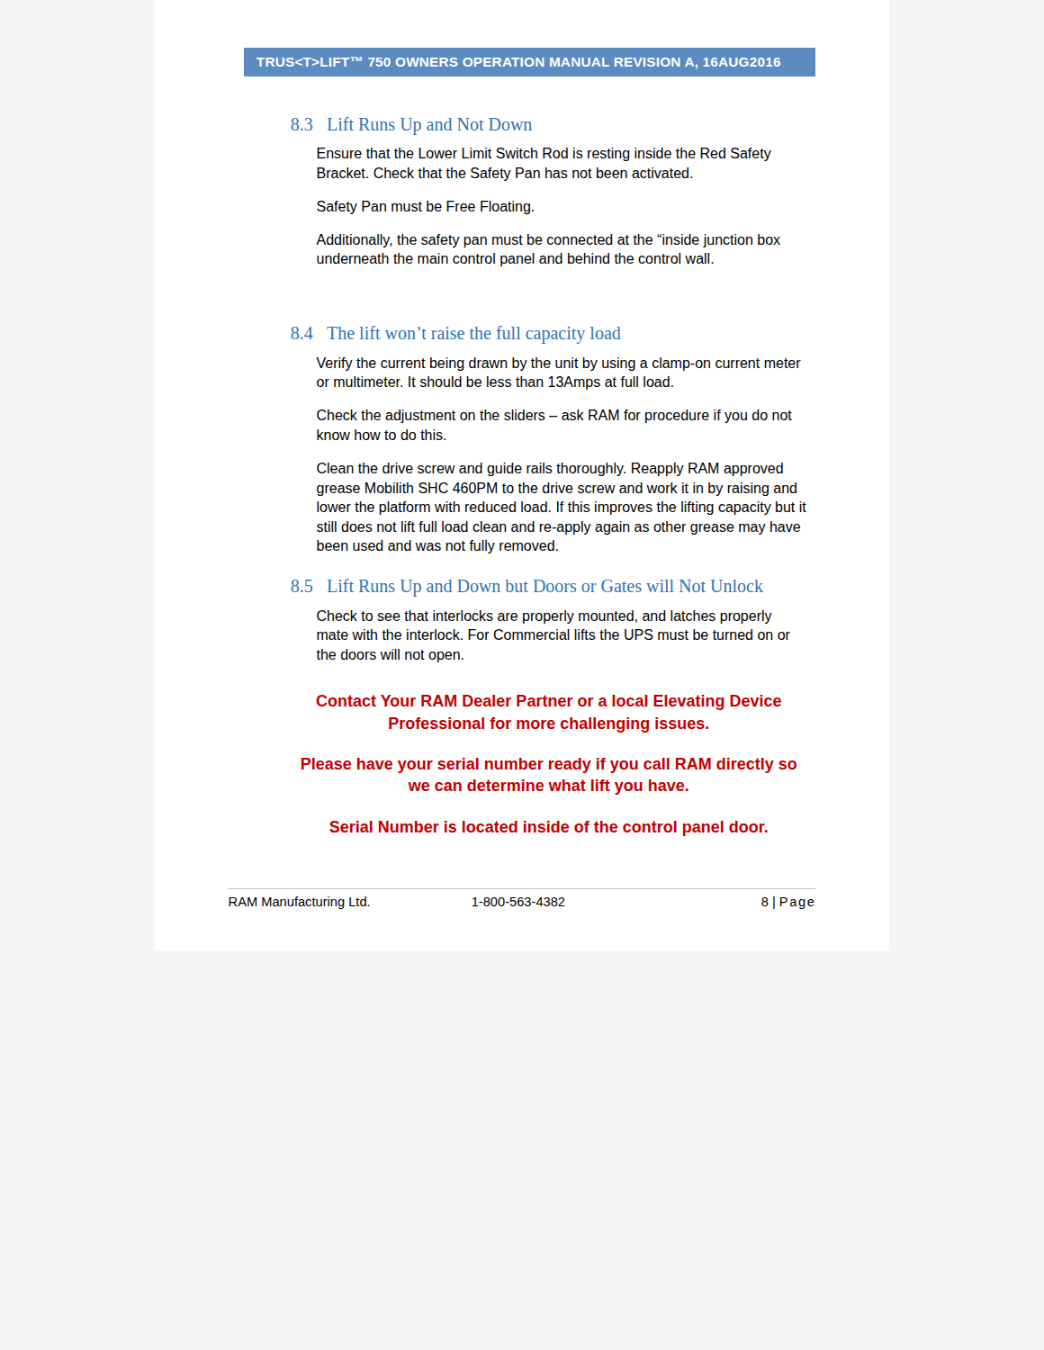TRUS<T>LIFT™ 750 OWNERS OPERATION MANUAL REVISION A, 16AUG2016
8.3 Lift Runs Up and Not Down
Ensure that the Lower Limit Switch Rod is resting inside the Red Safety Bracket. Check that the Safety Pan has not been activated.
Safety Pan must be Free Floating.
Additionally, the safety pan must be connected at the “inside junction box underneath the main control panel and behind the control wall.
8.4 The lift won’t raise the full capacity load
Verify the current being drawn by the unit by using a clamp-on current meter or multimeter. It should be less than 13Amps at full load.
Check the adjustment on the sliders – ask RAM for procedure if you do not know how to do this.
Clean the drive screw and guide rails thoroughly. Reapply RAM approved grease Mobilith SHC 460PM to the drive screw and work it in by raising and lower the platform with reduced load. If this improves the lifting capacity but it still does not lift full load clean and re-apply again as other grease may have been used and was not fully removed.
8.5 Lift Runs Up and Down but Doors or Gates will Not Unlock
Check to see that interlocks are properly mounted, and latches properly mate with the interlock. For Commercial lifts the UPS must be turned on or the doors will not open.
Contact Your RAM Dealer Partner or a local Elevating Device Professional for more challenging issues.
Please have your serial number ready if you call RAM directly so we can determine what lift you have.
Serial Number is located inside of the control panel door.
RAM Manufacturing Ltd.
1-800-563-4382
8 | Page